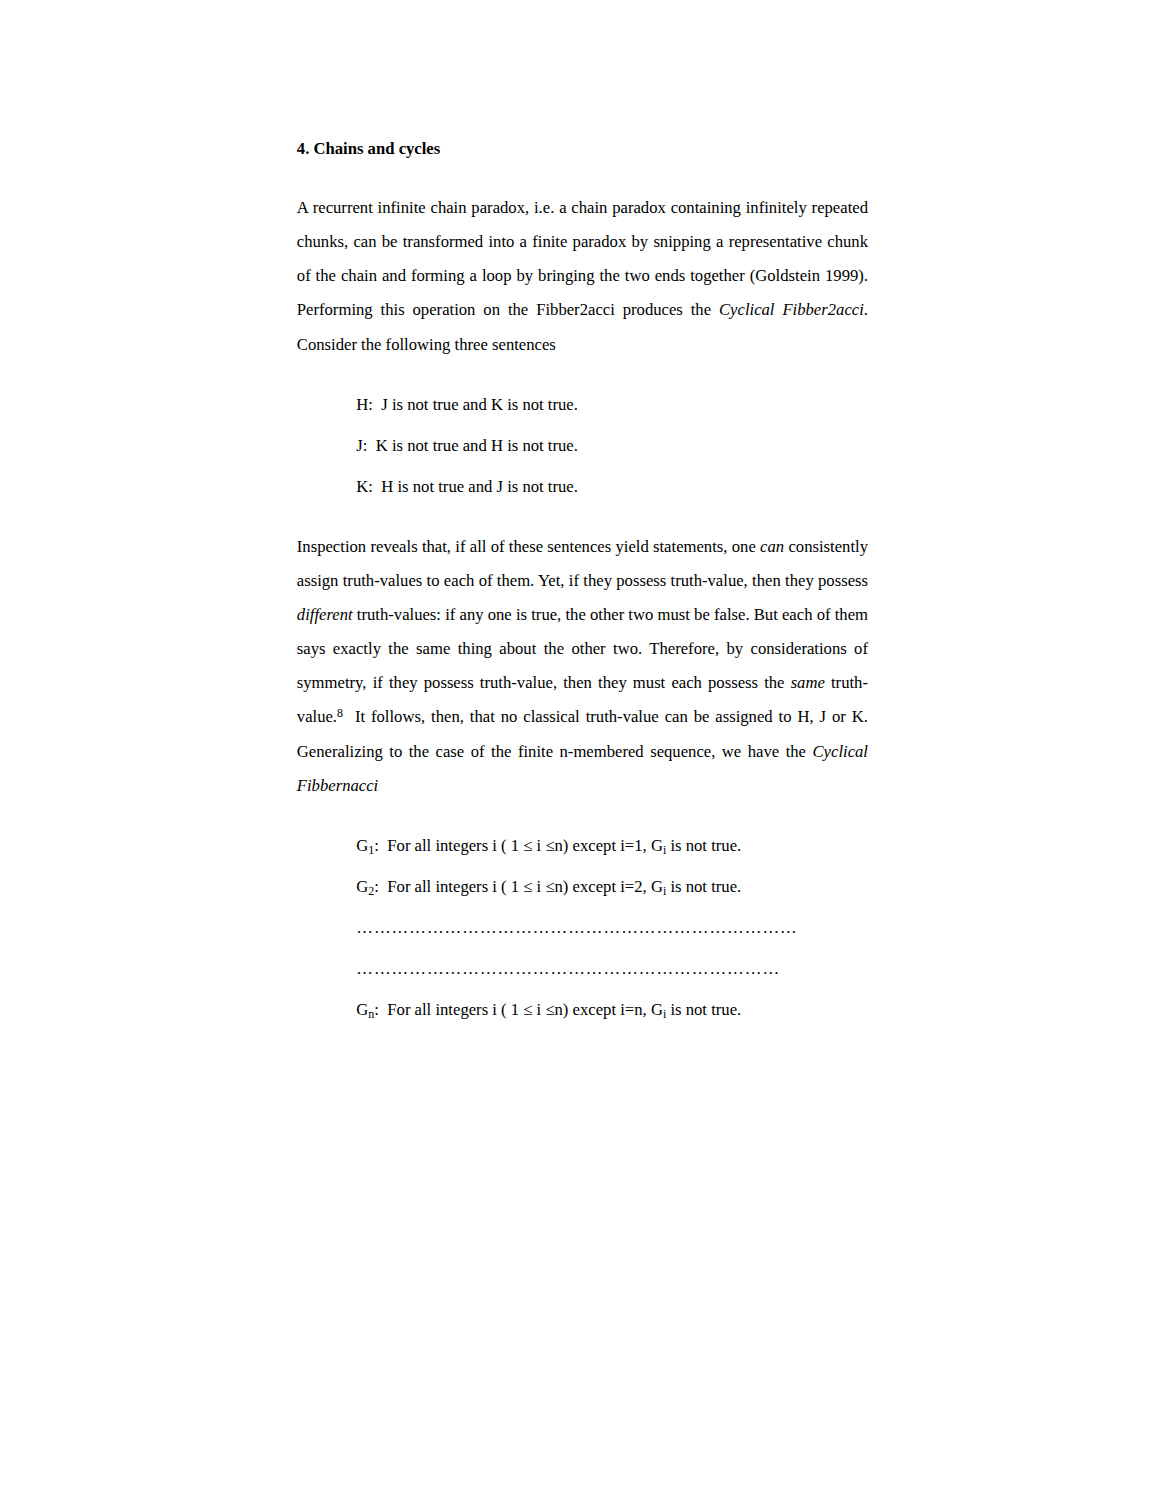4. Chains and cycles
A recurrent infinite chain paradox, i.e. a chain paradox containing infinitely repeated chunks, can be transformed into a finite paradox by snipping a representative chunk of the chain and forming a loop by bringing the two ends together (Goldstein 1999). Performing this operation on the Fibber2acci produces the Cyclical Fibber2acci. Consider the following three sentences
H: J is not true and K is not true.
J: K is not true and H is not true.
K: H is not true and J is not true.
Inspection reveals that, if all of these sentences yield statements, one can consistently assign truth-values to each of them. Yet, if they possess truth-value, then they possess different truth-values: if any one is true, the other two must be false. But each of them says exactly the same thing about the other two. Therefore, by considerations of symmetry, if they possess truth-value, then they must each possess the same truth-value.8 It follows, then, that no classical truth-value can be assigned to H, J or K. Generalizing to the case of the finite n-membered sequence, we have the Cyclical Fibbernacci
G1: For all integers i ( 1 ≤ i ≤n) except i=1, Gi is not true.
G2: For all integers i ( 1 ≤ i ≤n) except i=2, Gi is not true.
…………………………………………………………………
………………………………………………………………
Gn: For all integers i ( 1 ≤ i ≤n) except i=n, Gi is not true.